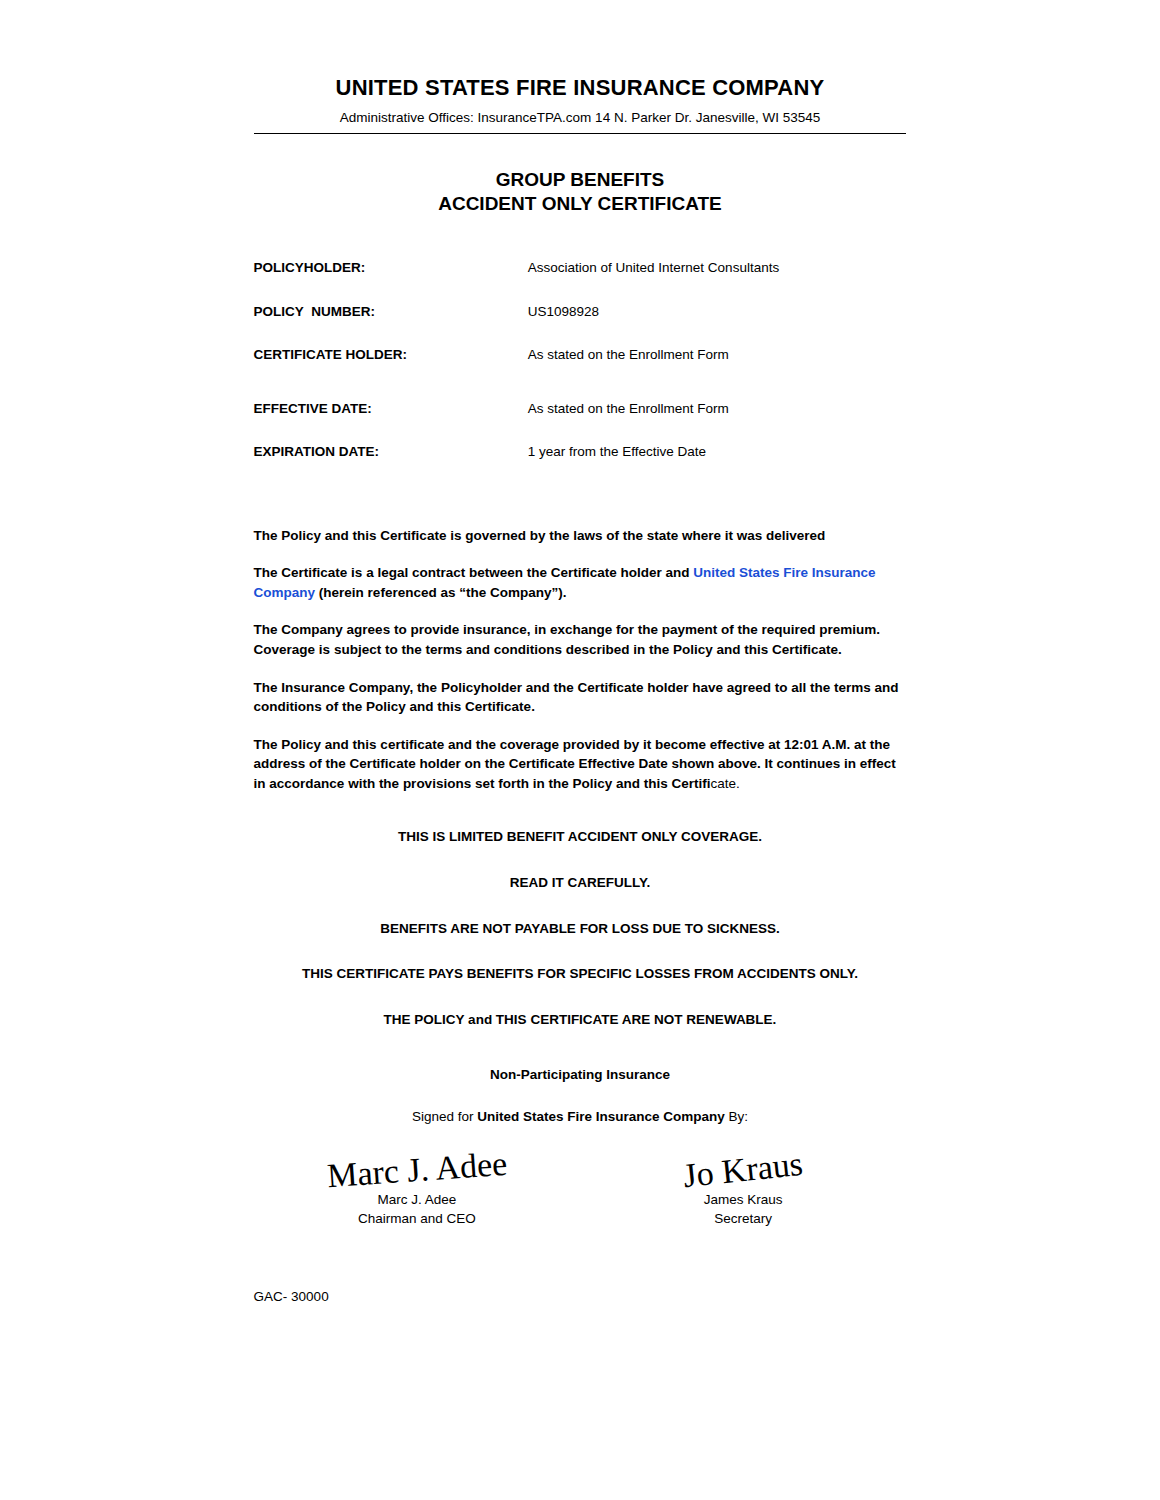UNITED STATES FIRE INSURANCE COMPANY
Administrative Offices: InsuranceTPA.com 14 N. Parker Dr. Janesville, WI 53545
GROUP BENEFITS
ACCIDENT ONLY CERTIFICATE
| POLICYHOLDER: | Association of United Internet Consultants |
| POLICY NUMBER: | US1098928 |
| CERTIFICATE HOLDER: | As stated on the Enrollment Form |
| EFFECTIVE DATE: | As stated on the Enrollment Form |
| EXPIRATION DATE: | 1 year from the Effective Date |
The Policy and this Certificate is governed by the laws of the state where it was delivered
The Certificate is a legal contract between the Certificate holder and United States Fire Insurance Company (herein referenced as “the Company”).
The Company agrees to provide insurance, in exchange for the payment of the required premium. Coverage is subject to the terms and conditions described in the Policy and this Certificate.
The Insurance Company, the Policyholder and the Certificate holder have agreed to all the terms and conditions of the Policy and this Certificate.
The Policy and this certificate and the coverage provided by it become effective at 12:01 A.M. at the address of the Certificate holder on the Certificate Effective Date shown above. It continues in effect in accordance with the provisions set forth in the Policy and this Certificate.
THIS IS LIMITED BENEFIT ACCIDENT ONLY COVERAGE.
READ IT CAREFULLY.
BENEFITS ARE NOT PAYABLE FOR LOSS DUE TO SICKNESS.
THIS CERTIFICATE PAYS BENEFITS FOR SPECIFIC LOSSES FROM ACCIDENTS ONLY.
THE POLICY and THIS CERTIFICATE ARE NOT RENEWABLE.
Non-Participating Insurance
Signed for United States Fire Insurance Company By:
| Marc J. Adee Marc J. Adee Chairman and CEO | Jo Kraus James Kraus Secretary |
GAC- 30000